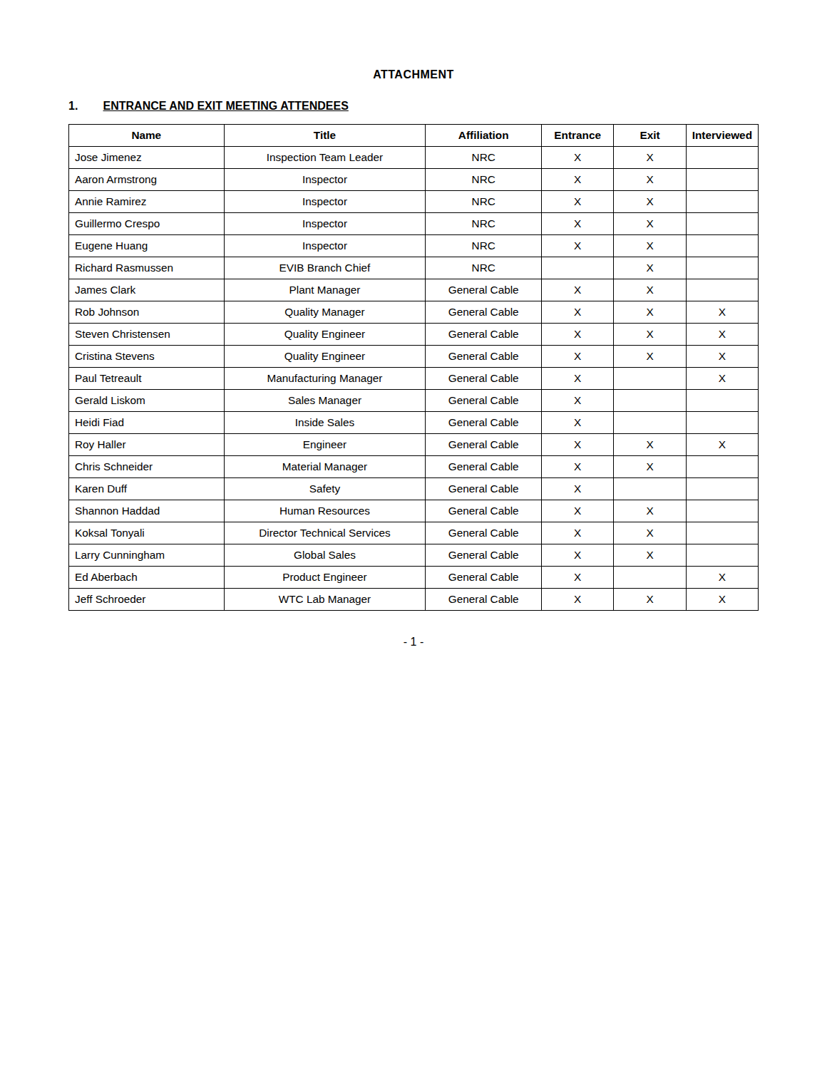ATTACHMENT
1. ENTRANCE AND EXIT MEETING ATTENDEES
| Name | Title | Affiliation | Entrance | Exit | Interviewed |
| --- | --- | --- | --- | --- | --- |
| Jose Jimenez | Inspection Team Leader | NRC | X | X | |
| Aaron Armstrong | Inspector | NRC | X | X | |
| Annie Ramirez | Inspector | NRC | X | X | |
| Guillermo Crespo | Inspector | NRC | X | X | |
| Eugene Huang | Inspector | NRC | X | X | |
| Richard Rasmussen | EVIB Branch Chief | NRC | | X | |
| James Clark | Plant Manager | General Cable | X | X | |
| Rob Johnson | Quality Manager | General Cable | X | X | X |
| Steven Christensen | Quality Engineer | General Cable | X | X | X |
| Cristina Stevens | Quality Engineer | General Cable | X | X | X |
| Paul Tetreault | Manufacturing Manager | General Cable | X | | X |
| Gerald Liskom | Sales Manager | General Cable | X | | |
| Heidi Fiad | Inside Sales | General Cable | X | | |
| Roy Haller | Engineer | General Cable | X | X | X |
| Chris Schneider | Material Manager | General Cable | X | X | |
| Karen Duff | Safety | General Cable | X | | |
| Shannon Haddad | Human Resources | General Cable | X | X | |
| Koksal Tonyali | Director Technical Services | General Cable | X | X | |
| Larry Cunningham | Global Sales | General Cable | X | X | |
| Ed Aberbach | Product Engineer | General Cable | X | | X |
| Jeff Schroeder | WTC Lab Manager | General Cable | X | X | X |
- 1 -